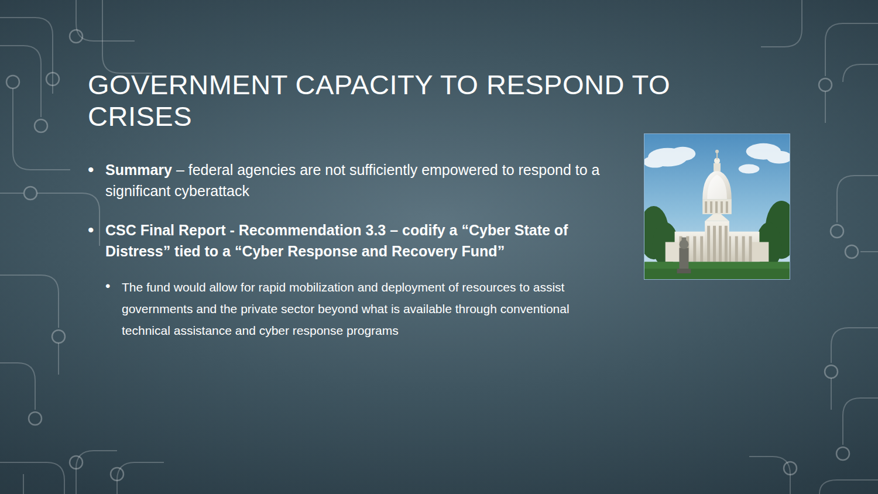Government Capacity to Respond to Crises
Summary – federal agencies are not sufficiently empowered to respond to a significant cyberattack
CSC Final Report - Recommendation 3.3 – codify a “Cyber State of Distress” tied to a “Cyber Response and Recovery Fund”
The fund would allow for rapid mobilization and deployment of resources to assist governments and the private sector beyond what is available through conventional technical assistance and cyber response programs